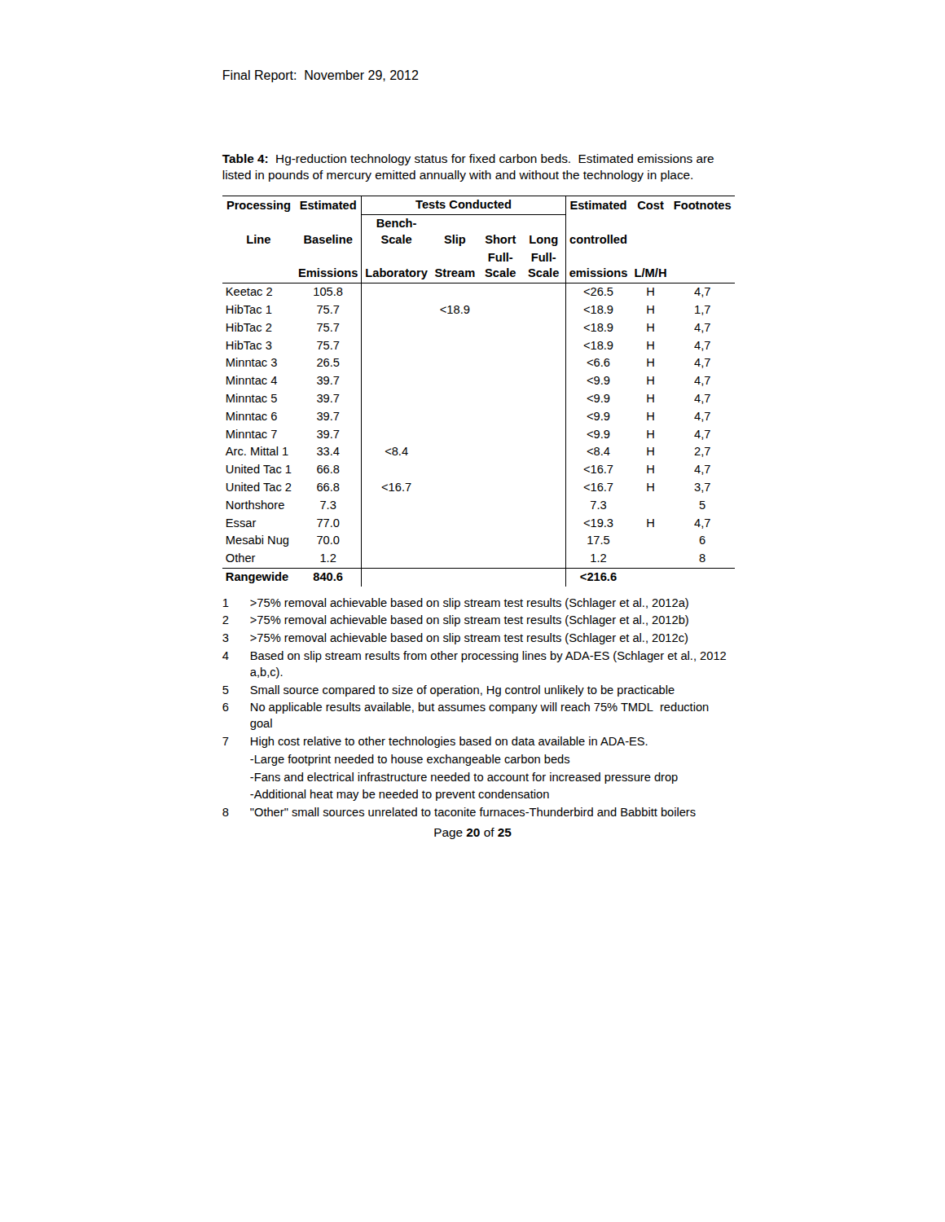Final Report: November 29, 2012
Table 4: Hg-reduction technology status for fixed carbon beds. Estimated emissions are listed in pounds of mercury emitted annually with and without the technology in place.
| Processing | Estimated | Tests Conducted | Estimated | Cost | Footnotes |
| --- | --- | --- | --- | --- | --- |
| Line | Baseline | Bench-Scale | Slip | Short | Long | controlled | | |
| | Emissions | Laboratory | Stream | Full-Scale | Full-Scale | emissions | L/M/H | |
| Keetac 2 | 105.8 | | | | | <26.5 | H | 4,7 |
| HibTac 1 | 75.7 | | <18.9 | | | <18.9 | H | 1,7 |
| HibTac 2 | 75.7 | | | | | <18.9 | H | 4,7 |
| HibTac 3 | 75.7 | | | | | <18.9 | H | 4,7 |
| Minntac 3 | 26.5 | | | | | <6.6 | H | 4,7 |
| Minntac 4 | 39.7 | | | | | <9.9 | H | 4,7 |
| Minntac 5 | 39.7 | | | | | <9.9 | H | 4,7 |
| Minntac 6 | 39.7 | | | | | <9.9 | H | 4,7 |
| Minntac 7 | 39.7 | | | | | <9.9 | H | 4,7 |
| Arc. Mittal 1 | 33.4 | <8.4 | | | | <8.4 | H | 2,7 |
| United Tac 1 | 66.8 | | | | | <16.7 | H | 4,7 |
| United Tac 2 | 66.8 | <16.7 | | | | <16.7 | H | 3,7 |
| Northshore | 7.3 | | | | | 7.3 | | 5 |
| Essar | 77.0 | | | | | <19.3 | H | 4,7 |
| Mesabi Nug | 70.0 | | | | | 17.5 | | 6 |
| Other | 1.2 | | | | | 1.2 | | 8 |
| Rangewide | 840.6 | | | | | <216.6 | | |
| 1 | >75% removal achievable based on slip stream test results (Schlager et al., 2012a) |
| 2 | >75% removal achievable based on slip stream test results (Schlager et al., 2012b) |
| 3 | >75% removal achievable based on slip stream test results (Schlager et al., 2012c) |
| 4 | Based on slip stream results from other processing lines by ADA-ES (Schlager et al., 2012 a,b,c). |
| 5 | Small source compared to size of operation, Hg control unlikely to be practicable |
| 6 | No applicable results available, but assumes company will reach 75% TMDL reduction goal |
| 7 | High cost relative to other technologies based on data available in ADA-ES. |
| | -Large footprint needed to house exchangeable carbon beds |
| | -Fans and electrical infrastructure needed to account for increased pressure drop |
| | -Additional heat may be needed to prevent condensation |
| 8 | "Other" small sources unrelated to taconite furnaces-Thunderbird and Babbitt boilers |
Page 20 of 25